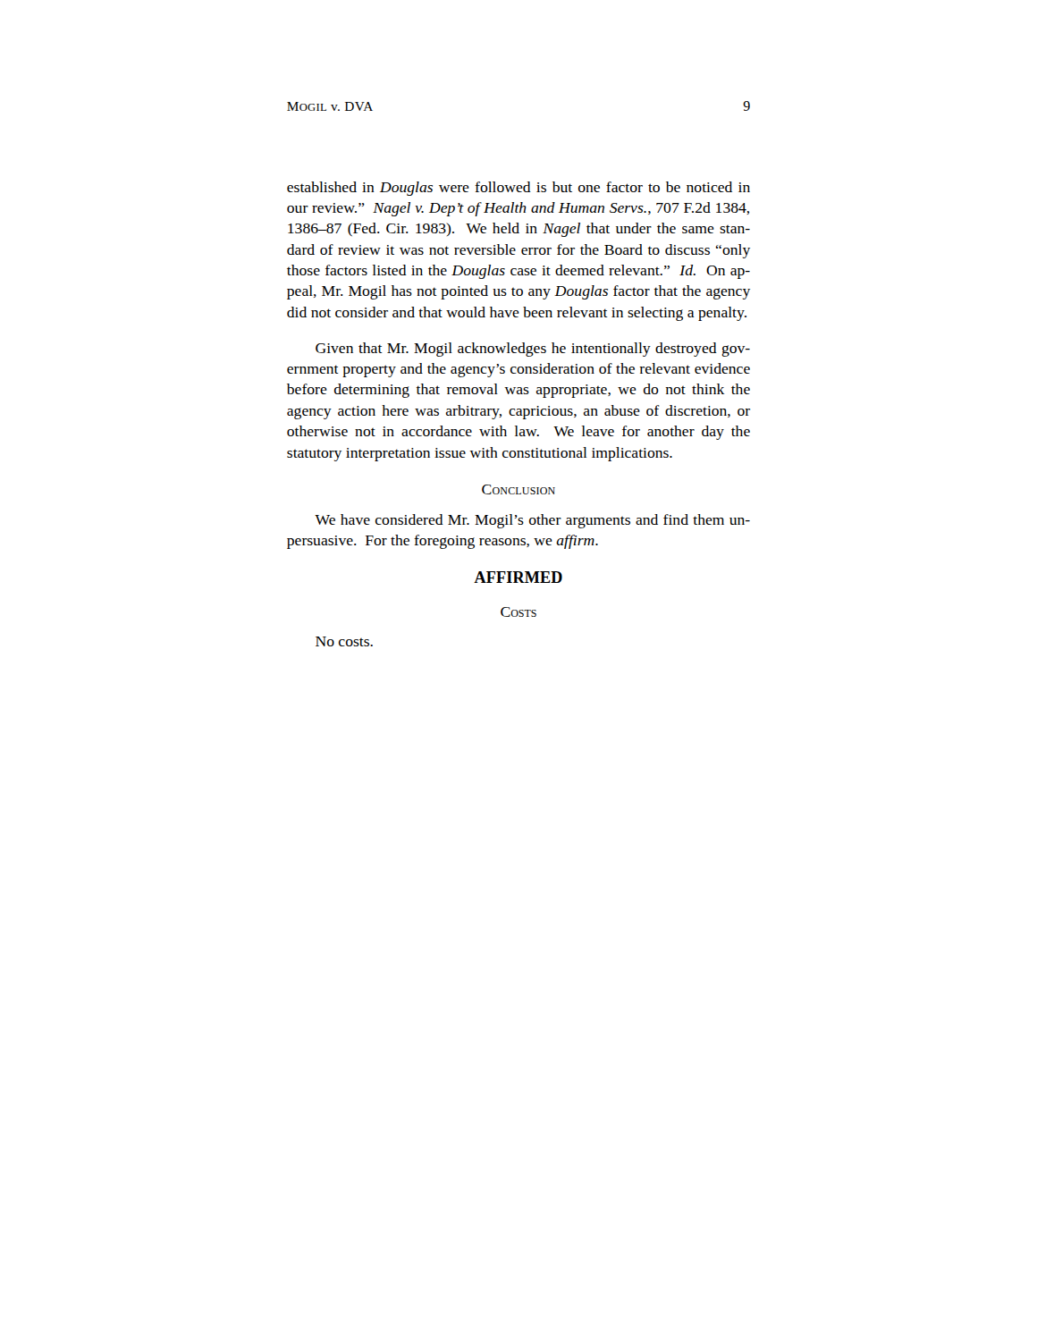MOGIL v. DVA 9
established in Douglas were followed is but one factor to be noticed in our review.” Nagel v. Dep’t of Health and Human Servs., 707 F.2d 1384, 1386–87 (Fed. Cir. 1983). We held in Nagel that under the same standard of review it was not reversible error for the Board to discuss “only those factors listed in the Douglas case it deemed relevant.” Id. On appeal, Mr. Mogil has not pointed us to any Douglas factor that the agency did not consider and that would have been relevant in selecting a penalty.
Given that Mr. Mogil acknowledges he intentionally destroyed government property and the agency’s consideration of the relevant evidence before determining that removal was appropriate, we do not think the agency action here was arbitrary, capricious, an abuse of discretion, or otherwise not in accordance with law. We leave for another day the statutory interpretation issue with constitutional implications.
Conclusion
We have considered Mr. Mogil’s other arguments and find them unpersuasive. For the foregoing reasons, we affirm.
AFFIRMED
Costs
No costs.